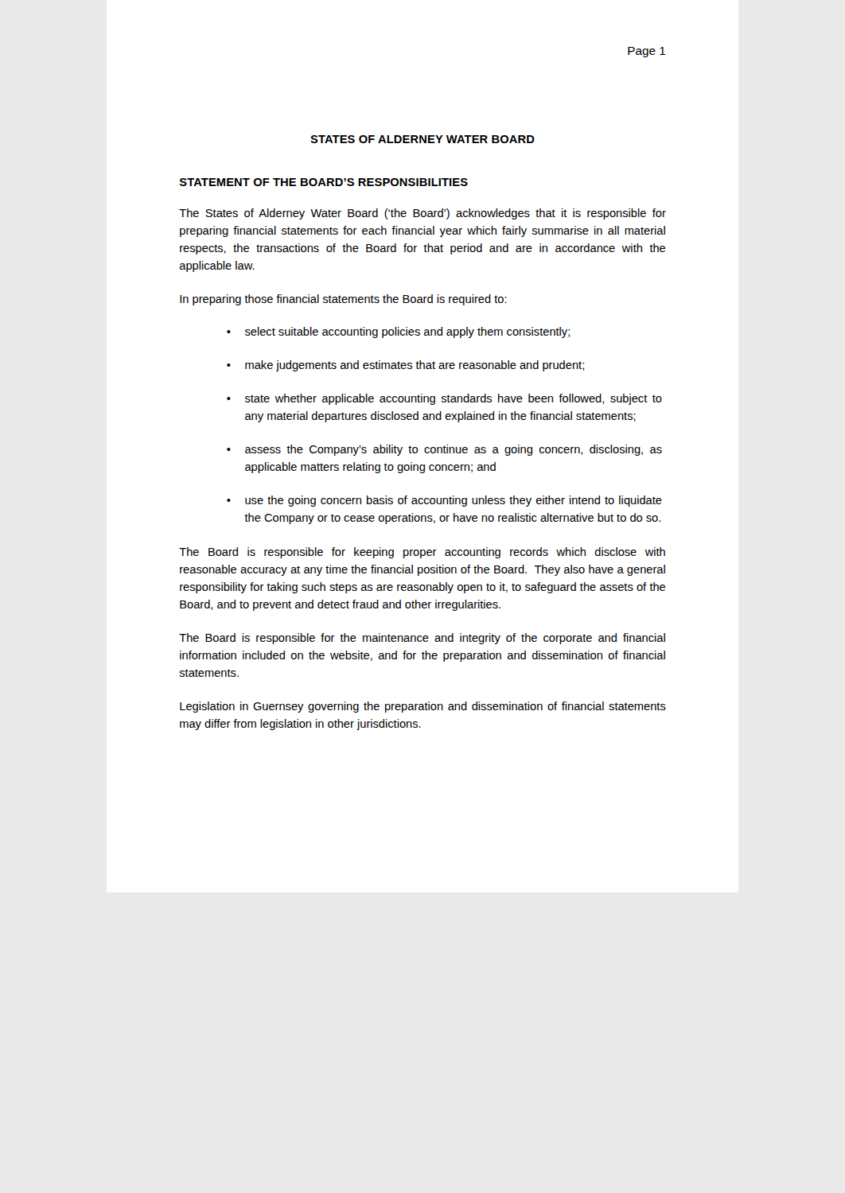Page 1
STATES OF ALDERNEY WATER BOARD
STATEMENT OF THE BOARD’S RESPONSIBILITIES
The States of Alderney Water Board (‘the Board’) acknowledges that it is responsible for preparing financial statements for each financial year which fairly summarise in all material respects, the transactions of the Board for that period and are in accordance with the applicable law.
In preparing those financial statements the Board is required to:
select suitable accounting policies and apply them consistently;
make judgements and estimates that are reasonable and prudent;
state whether applicable accounting standards have been followed, subject to any material departures disclosed and explained in the financial statements;
assess the Company’s ability to continue as a going concern, disclosing, as applicable matters relating to going concern; and
use the going concern basis of accounting unless they either intend to liquidate the Company or to cease operations, or have no realistic alternative but to do so.
The Board is responsible for keeping proper accounting records which disclose with reasonable accuracy at any time the financial position of the Board. They also have a general responsibility for taking such steps as are reasonably open to it, to safeguard the assets of the Board, and to prevent and detect fraud and other irregularities.
The Board is responsible for the maintenance and integrity of the corporate and financial information included on the website, and for the preparation and dissemination of financial statements.
Legislation in Guernsey governing the preparation and dissemination of financial statements may differ from legislation in other jurisdictions.